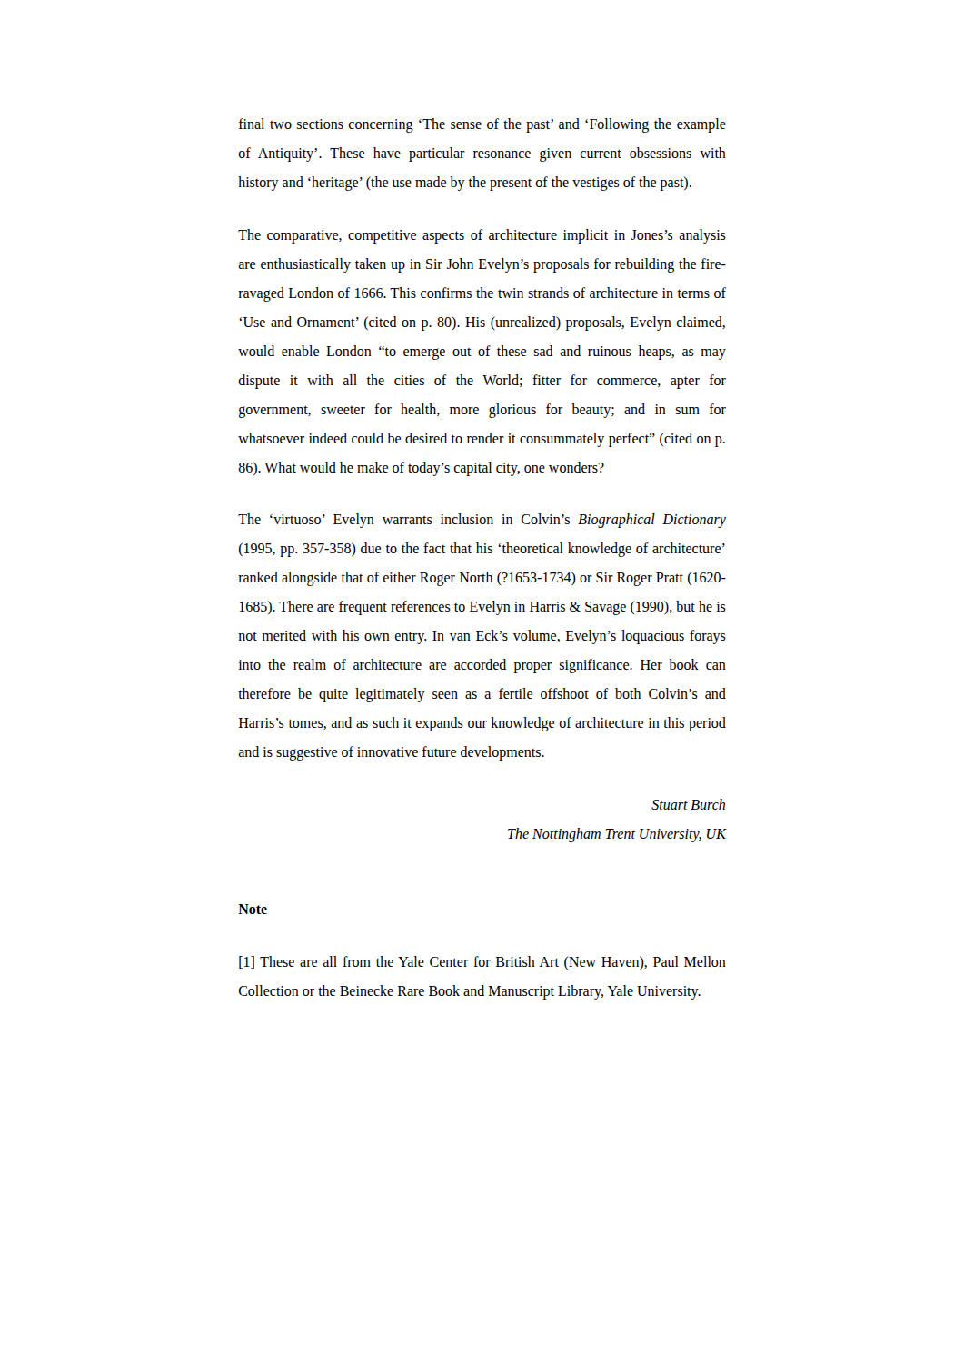final two sections concerning ‘The sense of the past’ and ‘Following the example of Antiquity’. These have particular resonance given current obsessions with history and ‘heritage’ (the use made by the present of the vestiges of the past).
The comparative, competitive aspects of architecture implicit in Jones’s analysis are enthusiastically taken up in Sir John Evelyn’s proposals for rebuilding the fire-ravaged London of 1666. This confirms the twin strands of architecture in terms of ‘Use and Ornament’ (cited on p. 80). His (unrealized) proposals, Evelyn claimed, would enable London “to emerge out of these sad and ruinous heaps, as may dispute it with all the cities of the World; fitter for commerce, apter for government, sweeter for health, more glorious for beauty; and in sum for whatsoever indeed could be desired to render it consummately perfect” (cited on p. 86). What would he make of today’s capital city, one wonders?
The ‘virtuoso’ Evelyn warrants inclusion in Colvin’s Biographical Dictionary (1995, pp. 357-358) due to the fact that his ‘theoretical knowledge of architecture’ ranked alongside that of either Roger North (?1653-1734) or Sir Roger Pratt (1620-1685). There are frequent references to Evelyn in Harris & Savage (1990), but he is not merited with his own entry. In van Eck’s volume, Evelyn’s loquacious forays into the realm of architecture are accorded proper significance. Her book can therefore be quite legitimately seen as a fertile offshoot of both Colvin’s and Harris’s tomes, and as such it expands our knowledge of architecture in this period and is suggestive of innovative future developments.
Stuart Burch
The Nottingham Trent University, UK
Note
[1] These are all from the Yale Center for British Art (New Haven), Paul Mellon Collection or the Beinecke Rare Book and Manuscript Library, Yale University.